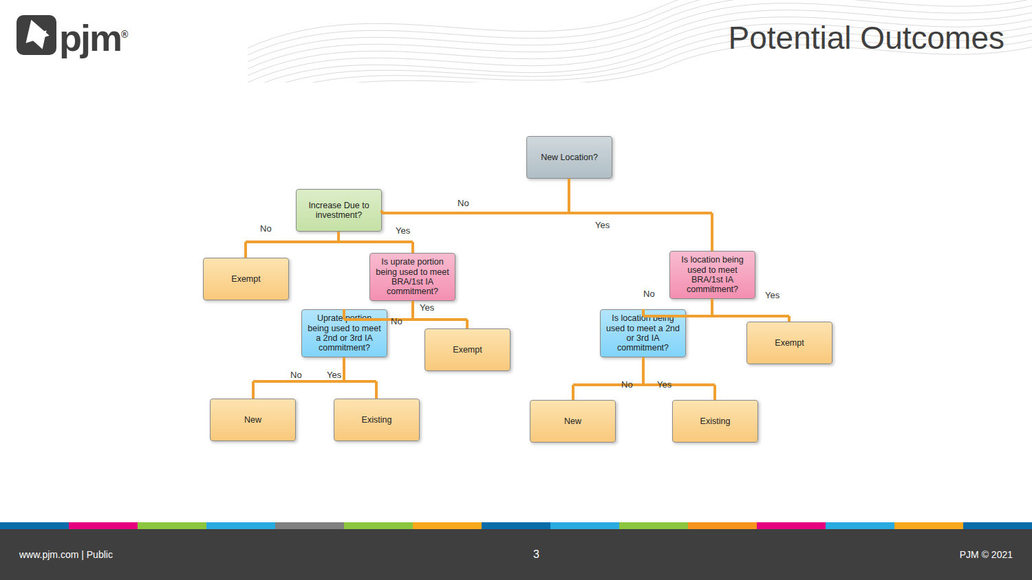pjm®
Potential Outcomes
New Location?
Increase Due to investment?
Exempt
Is uprate portion being used to meet BRA/1st IA commitment?
Uprate portion being used to meet a 2nd or 3rd IA commitment?
Exempt
New
Existing
Is location being used to meet BRA/1st IA commitment?
Is location being used to meet a 2nd or 3rd IA commitment?
Exempt
New
Existing
No Yes No Yes Yes No No Yes No Yes No Yes
www.pjm.com | Public
3
PJM © 2021